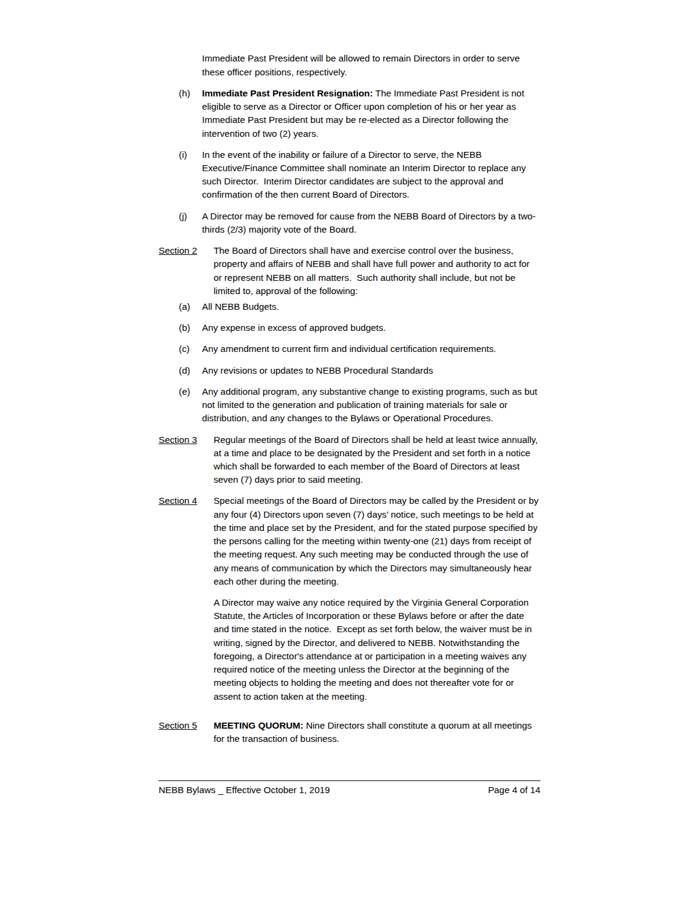Immediate Past President will be allowed to remain Directors in order to serve these officer positions, respectively.
(h)
Immediate Past President Resignation: The Immediate Past President is not eligible to serve as a Director or Officer upon completion of his or her year as Immediate Past President but may be re-elected as a Director following the intervention of two (2) years.
(i)
In the event of the inability or failure of a Director to serve, the NEBB Executive/Finance Committee shall nominate an Interim Director to replace any such Director. Interim Director candidates are subject to the approval and confirmation of the then current Board of Directors.
(j)
A Director may be removed for cause from the NEBB Board of Directors by a two-thirds (2/3) majority vote of the Board.
Section 2
The Board of Directors shall have and exercise control over the business, property and affairs of NEBB and shall have full power and authority to act for or represent NEBB on all matters. Such authority shall include, but not be limited to, approval of the following:
(a)
All NEBB Budgets.
(b)
Any expense in excess of approved budgets.
(c)
Any amendment to current firm and individual certification requirements.
(d)
Any revisions or updates to NEBB Procedural Standards
(e)
Any additional program, any substantive change to existing programs, such as but not limited to the generation and publication of training materials for sale or distribution, and any changes to the Bylaws or Operational Procedures.
Section 3
Regular meetings of the Board of Directors shall be held at least twice annually, at a time and place to be designated by the President and set forth in a notice which shall be forwarded to each member of the Board of Directors at least seven (7) days prior to said meeting.
Section 4
Special meetings of the Board of Directors may be called by the President or by any four (4) Directors upon seven (7) days’ notice, such meetings to be held at the time and place set by the President, and for the stated purpose specified by the persons calling for the meeting within twenty-one (21) days from receipt of the meeting request. Any such meeting may be conducted through the use of any means of communication by which the Directors may simultaneously hear each other during the meeting.
A Director may waive any notice required by the Virginia General Corporation Statute, the Articles of Incorporation or these Bylaws before or after the date and time stated in the notice. Except as set forth below, the waiver must be in writing, signed by the Director, and delivered to NEBB. Notwithstanding the foregoing, a Director's attendance at or participation in a meeting waives any required notice of the meeting unless the Director at the beginning of the meeting objects to holding the meeting and does not thereafter vote for or assent to action taken at the meeting.
Section 5
MEETING QUORUM: Nine Directors shall constitute a quorum at all meetings for the transaction of business.
NEBB Bylaws _ Effective October 1, 2019 Page 4 of 14